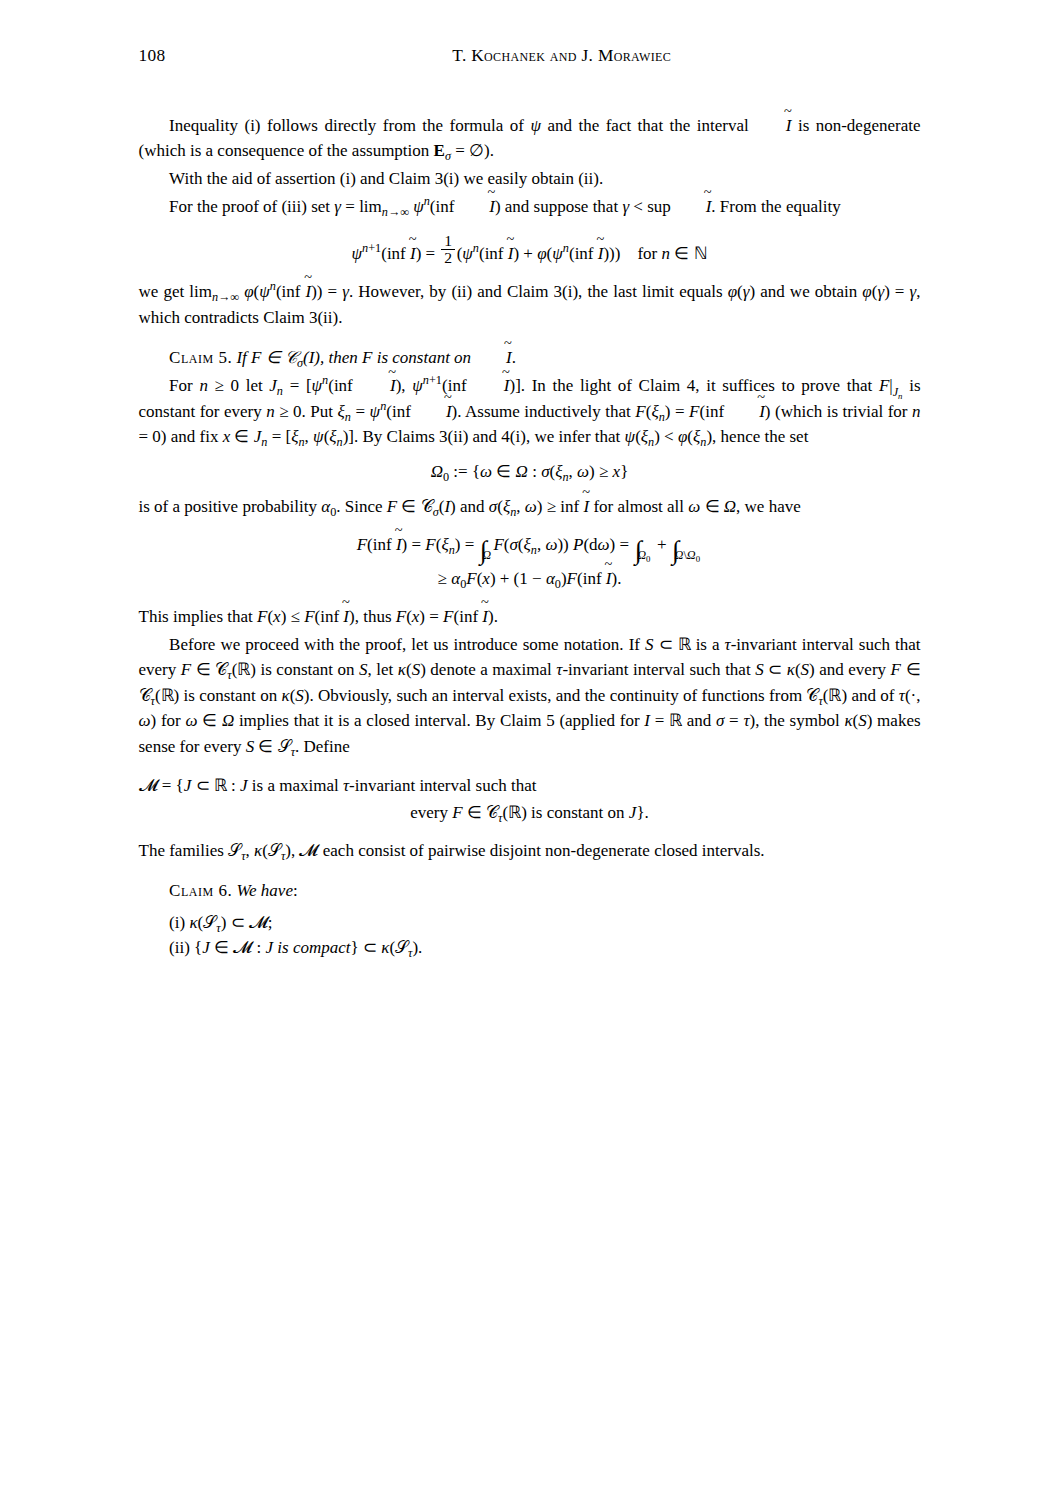108 T. Kochanek and J. Morawiec
Inequality (i) follows directly from the formula of ψ and the fact that the interval ~I is non-degenerate (which is a consequence of the assumption Eσ = ∅).
With the aid of assertion (i) and Claim 3(i) we easily obtain (ii).
For the proof of (iii) set γ = limn→∞ ψn(inf ~I) and suppose that γ < sup ~I. From the equality
ψn+1(inf ~I) = 12(ψn(inf ~I) + φ(ψn(inf ~I))) for n ∈ ℕ
we get limn→∞ φ(ψn(inf ~I)) = γ. However, by (ii) and Claim 3(i), the last limit equals φ(γ) and we obtain φ(γ) = γ, which contradicts Claim 3(ii).
Claim 5. If F ∈ 𝒞σ(I), then F is constant on ~I.
For n ≥ 0 let Jn = [ψn(inf ~I), ψn+1(inf ~I)]. In the light of Claim 4, it suffices to prove that F|Jn is constant for every n ≥ 0. Put ξn = ψn(inf ~I). Assume inductively that F(ξn) = F(inf ~I) (which is trivial for n = 0) and fix x ∈ Jn = [ξn, ψ(ξn)]. By Claims 3(ii) and 4(i), we infer that ψ(ξn) < φ(ξn), hence the set
Ω0 := {ω ∈ Ω : σ(ξn, ω) ≥ x}
is of a positive probability α0. Since F ∈ 𝒞σ(I) and σ(ξn, ω) ≥ inf ~I for almost all ω ∈ Ω, we have
F(inf ~I) = F(ξn) = ∫Ω F(σ(ξn, ω)) P(dω) = ∫Ω0 + ∫Ω\Ω0 ≥ α0F(x) + (1 − α0)F(inf ~I).
This implies that F(x) ≤ F(inf ~I), thus F(x) = F(inf ~I).
Before we proceed with the proof, let us introduce some notation. If S ⊂ ℝ is a τ-invariant interval such that every F ∈ 𝒞τ(ℝ) is constant on S, let κ(S) denote a maximal τ-invariant interval such that S ⊂ κ(S) and every F ∈ 𝒞τ(ℝ) is constant on κ(S). Obviously, such an interval exists, and the continuity of functions from 𝒞τ(ℝ) and of τ(·, ω) for ω ∈ Ω implies that it is a closed interval. By Claim 5 (applied for I = ℝ and σ = τ), the symbol κ(S) makes sense for every S ∈ 𝒮τ. Define
𝓜 = {J ⊂ ℝ : J is a maximal τ-invariant interval such that every F ∈ 𝒞τ(ℝ) is constant on J}.
The families 𝒮τ, κ(𝒮τ), 𝓜 each consist of pairwise disjoint non-degenerate closed intervals.
Claim 6. We have:
(i) κ(𝒮τ) ⊂ 𝓜;
(ii) {J ∈ 𝓜 : J is compact} ⊂ κ(𝒮τ).